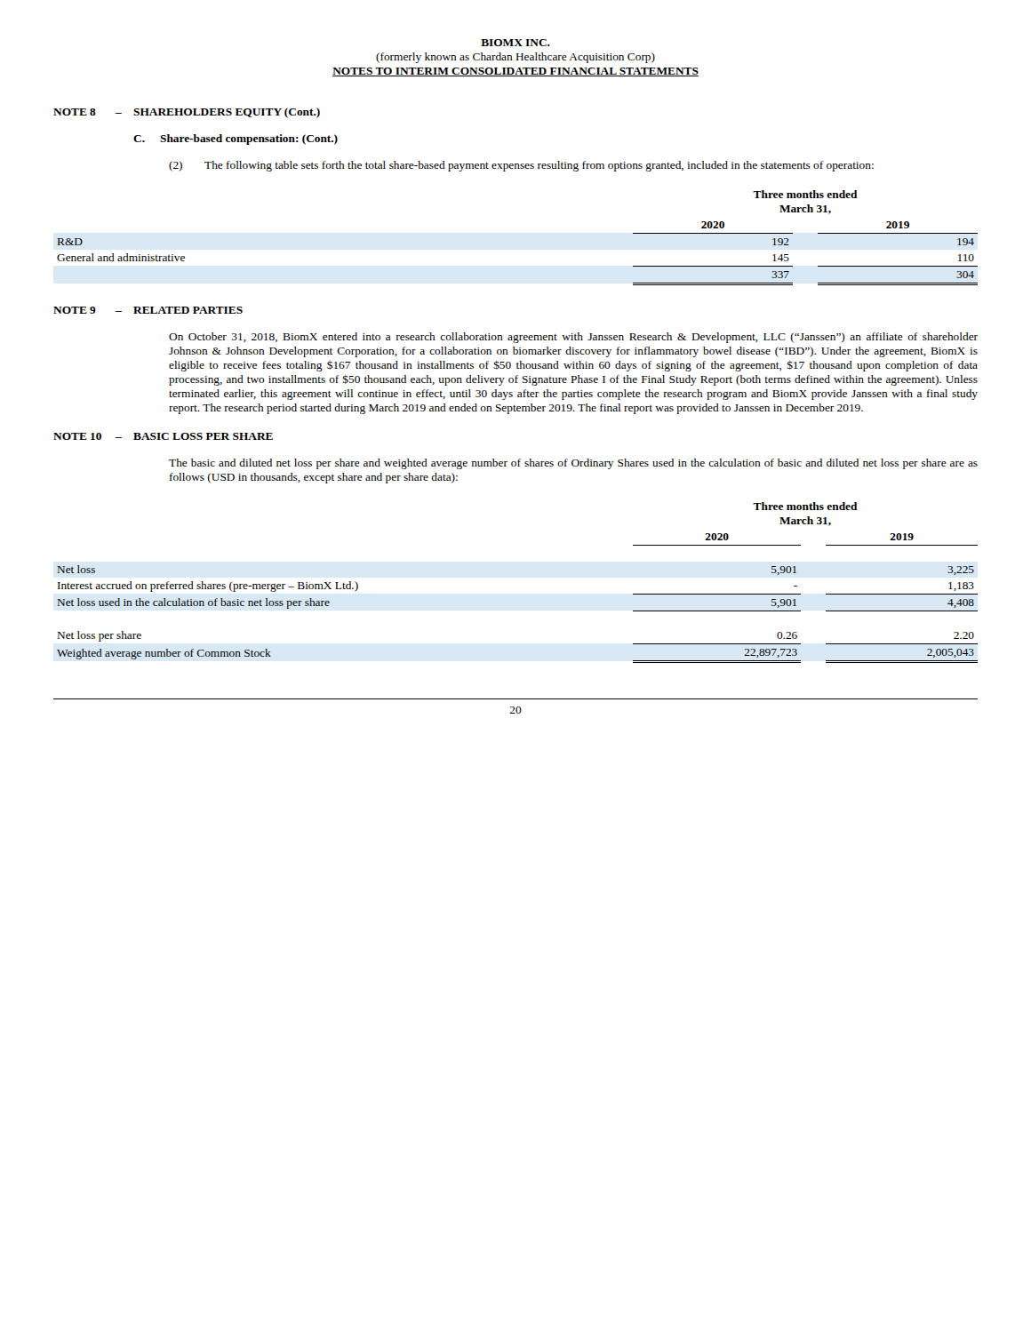BIOMX INC.
(formerly known as Chardan Healthcare Acquisition Corp)
NOTES TO INTERIM CONSOLIDATED FINANCIAL STATEMENTS
NOTE 8
–
SHAREHOLDERS EQUITY (Cont.)
C. Share-based compensation: (Cont.)
(2)
The following table sets forth the total share-based payment expenses resulting from options granted, included in the statements of operation:
| | | Three months ended March 31, |
| | | 2020 | | 2019 |
| R&D | | 192 | | 194 |
| General and administrative | | 145 | | 110 |
| | | 337 | | 304 |
NOTE 9
–
RELATED PARTIES
On October 31, 2018, BiomX entered into a research collaboration agreement with Janssen Research & Development, LLC (“Janssen”) an affiliate of shareholder Johnson & Johnson Development Corporation, for a collaboration on biomarker discovery for inflammatory bowel disease (“IBD”). Under the agreement, BiomX is eligible to receive fees totaling $167 thousand in installments of $50 thousand within 60 days of signing of the agreement, $17 thousand upon completion of data processing, and two installments of $50 thousand each, upon delivery of Signature Phase I of the Final Study Report (both terms defined within the agreement). Unless terminated earlier, this agreement will continue in effect, until 30 days after the parties complete the research program and BiomX provide Janssen with a final study report. The research period started during March 2019 and ended on September 2019. The final report was provided to Janssen in December 2019.
NOTE 10
–
BASIC LOSS PER SHARE
The basic and diluted net loss per share and weighted average number of shares of Ordinary Shares used in the calculation of basic and diluted net loss per share are as follows (USD in thousands, except share and per share data):
| | | Three months ended March 31, |
| | | 2020 | | 2019 |
| Net loss | | 5,901 | | 3,225 |
| Interest accrued on preferred shares (pre-merger – BiomX Ltd.) | | - | | 1,183 |
| Net loss used in the calculation of basic net loss per share | | 5,901 | | 4,408 |
| Net loss per share | | 0.26 | | 2.20 |
| Weighted average number of Common Stock | | 22,897,723 | | 2,005,043 |
20